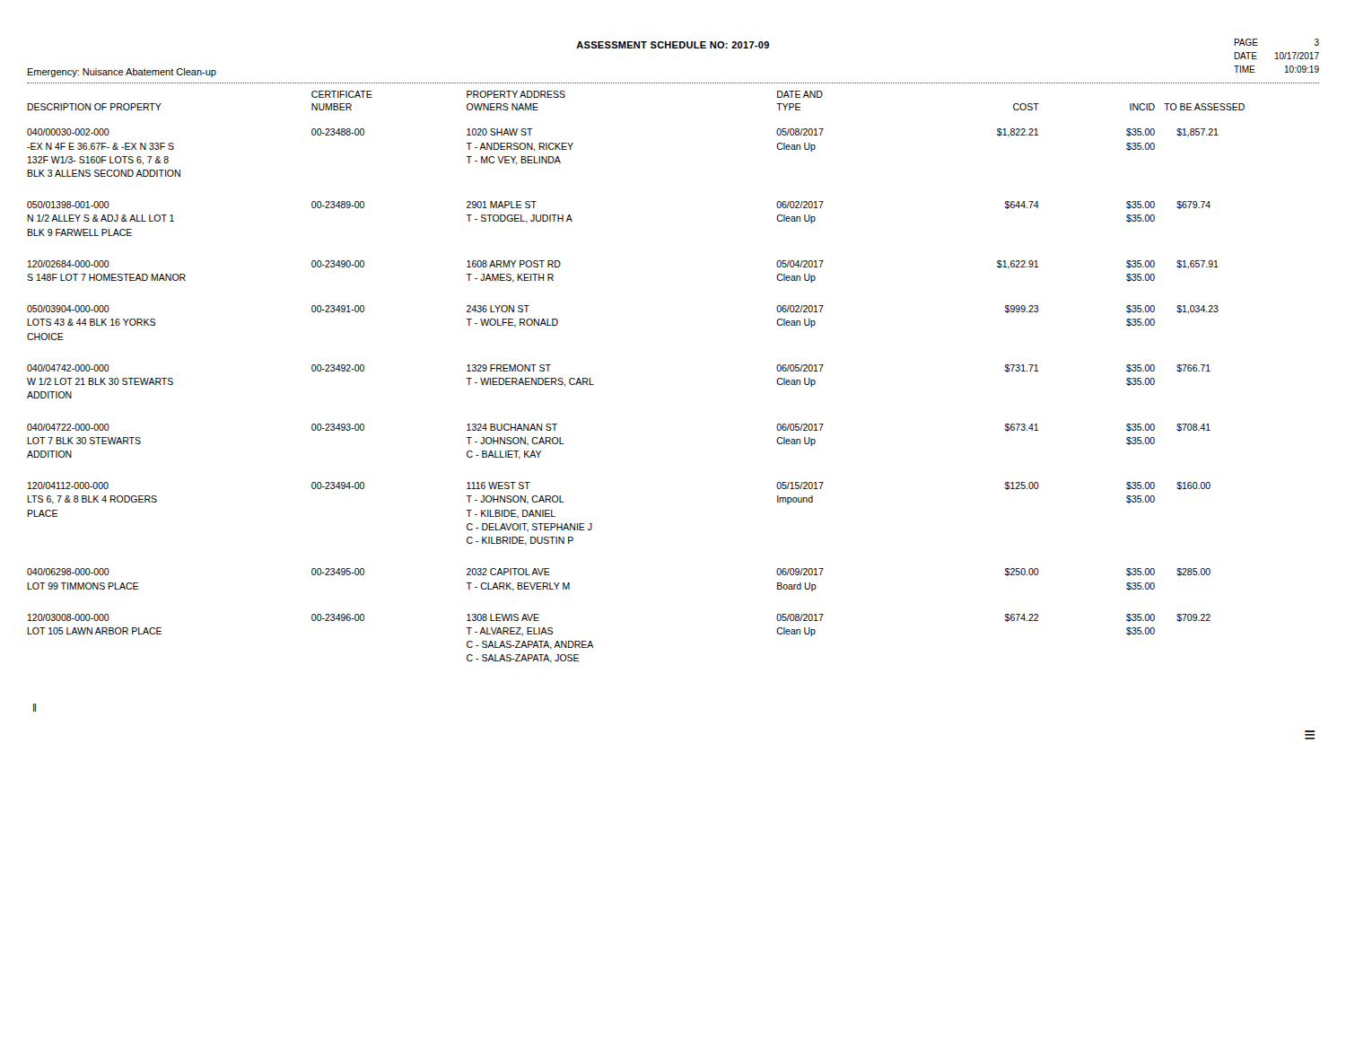| PAGE | 3 |
| DATE | 10/17/2017 |
| TIME | 10:09:19 |
ASSESSMENT SCHEDULE NO: 2017-09
Emergency: Nuisance Abatement Clean-up
| DESCRIPTION OF PROPERTY | CERTIFICATE NUMBER | PROPERTY ADDRESS OWNERS NAME | DATE AND TYPE | COST | INCID | TO BE ASSESSED |
| --- | --- | --- | --- | --- | --- | --- |
| 040/00030-002-000 -EX N 4F E 36.67F- & -EX N 33F S 132F W1/3- S160F LOTS 6, 7 & 8 BLK 3 ALLENS SECOND ADDITION | 00-23488-00 | 1020 SHAW ST T - ANDERSON, RICKEY T - MC VEY, BELINDA | 05/08/2017 Clean Up | $1,822.21 | $35.00 $35.00 | $1,857.21 |
| 050/01398-001-000 N 1/2 ALLEY S & ADJ & ALL LOT 1 BLK 9 FARWELL PLACE | 00-23489-00 | 2901 MAPLE ST T - STODGEL, JUDITH A | 06/02/2017 Clean Up | $644.74 | $35.00 $35.00 | $679.74 |
| 120/02684-000-000 S 148F LOT 7 HOMESTEAD MANOR | 00-23490-00 | 1608 ARMY POST RD T - JAMES, KEITH R | 05/04/2017 Clean Up | $1,622.91 | $35.00 $35.00 | $1,657.91 |
| 050/03904-000-000 LOTS 43 & 44 BLK 16 YORKS CHOICE | 00-23491-00 | 2436 LYON ST T - WOLFE, RONALD | 06/02/2017 Clean Up | $999.23 | $35.00 $35.00 | $1,034.23 |
| 040/04742-000-000 W 1/2 LOT 21 BLK 30 STEWARTS ADDITION | 00-23492-00 | 1329 FREMONT ST T - WIEDERAENDERS, CARL | 06/05/2017 Clean Up | $731.71 | $35.00 $35.00 | $766.71 |
| 040/04722-000-000 LOT 7 BLK 30 STEWARTS ADDITION | 00-23493-00 | 1324 BUCHANAN ST T - JOHNSON, CAROL C - BALLIET, KAY | 06/05/2017 Clean Up | $673.41 | $35.00 $35.00 | $708.41 |
| 120/04112-000-000 LTS 6, 7 & 8 BLK 4 RODGERS PLACE | 00-23494-00 | 1116 WEST ST T - JOHNSON, CAROL T - KILBIDE, DANIEL C - DELAVOIT, STEPHANIE J C - KILBRIDE, DUSTIN P | 05/15/2017 Impound | $125.00 | $35.00 $35.00 | $160.00 |
| 040/06298-000-000 LOT 99 TIMMONS PLACE | 00-23495-00 | 2032 CAPITOL AVE T - CLARK, BEVERLY M | 06/09/2017 Board Up | $250.00 | $35.00 $35.00 | $285.00 |
| 120/03008-000-000 LOT 105 LAWN ARBOR PLACE | 00-23496-00 | 1308 LEWIS AVE T - ALVAREZ, ELIAS C - SALAS-ZAPATA, ANDREA C - SALAS-ZAPATA, JOSE | 05/08/2017 Clean Up | $674.22 | $35.00 $35.00 | $709.22 |
‖
≡